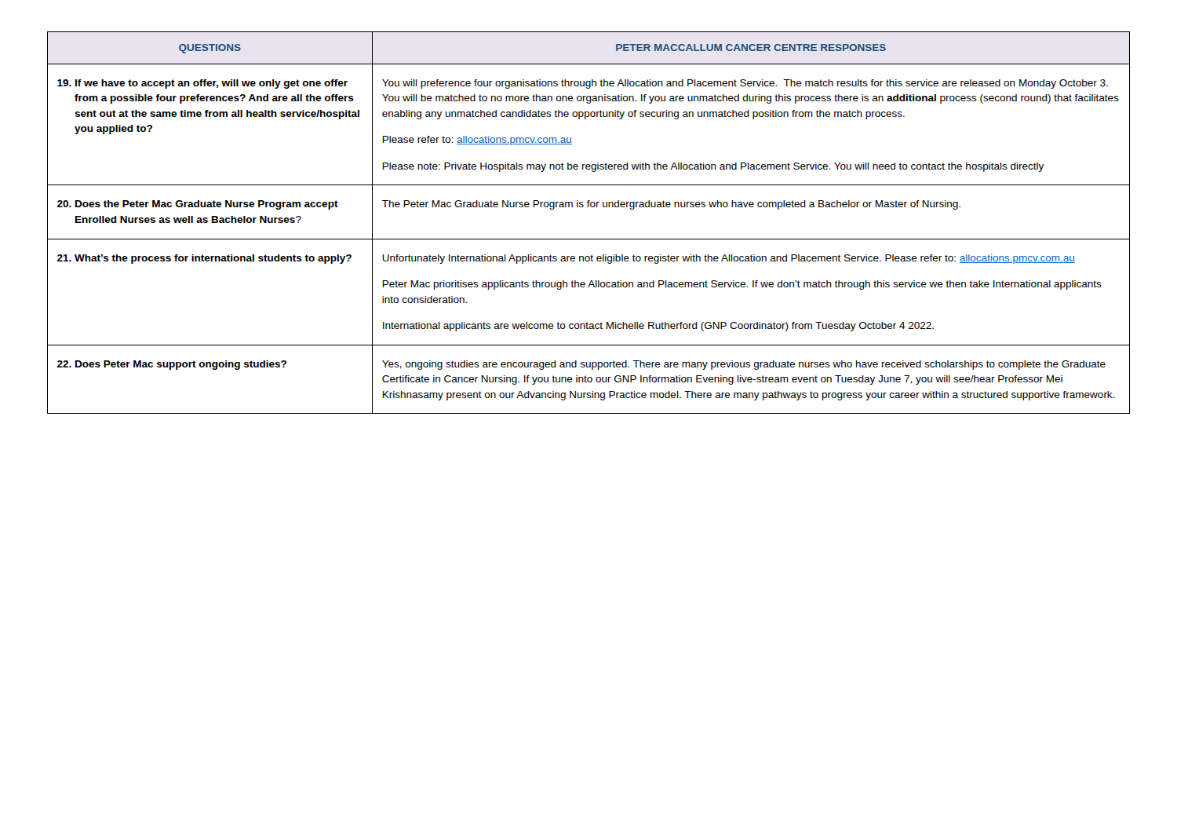| QUESTIONS | PETER MACCALLUM CANCER CENTRE RESPONSES |
| --- | --- |
| If we have to accept an offer, will we only get one offer from a possible four preferences? And are all the offers sent out at the same time from all health service/hospital you applied to? | You will preference four organisations through the Allocation and Placement Service. The match results for this service are released on Monday October 3. You will be matched to no more than one organisation. If you are unmatched during this process there is an additional process (second round) that facilitates enabling any unmatched candidates the opportunity of securing an unmatched position from the match process. Please refer to: allocations.pmcv.com.au Please note: Private Hospitals may not be registered with the Allocation and Placement Service. You will need to contact the hospitals directly |
| Does the Peter Mac Graduate Nurse Program accept Enrolled Nurses as well as Bachelor Nurses ? | The Peter Mac Graduate Nurse Program is for undergraduate nurses who have completed a Bachelor or Master of Nursing. |
| What’s the process for international students to apply? | Unfortunately International Applicants are not eligible to register with the Allocation and Placement Service. Please refer to: allocations.pmcv.com.au Peter Mac prioritises applicants through the Allocation and Placement Service. If we don’t match through this service we then take International applicants into consideration. International applicants are welcome to contact Michelle Rutherford (GNP Coordinator) from Tuesday October 4 2022. |
| Does Peter Mac support ongoing studies? | Yes, ongoing studies are encouraged and supported. There are many previous graduate nurses who have received scholarships to complete the Graduate Certificate in Cancer Nursing. If you tune into our GNP Information Evening live-stream event on Tuesday June 7, you will see/hear Professor Mei Krishnasamy present on our Advancing Nursing Practice model. There are many pathways to progress your career within a structured supportive framework. |